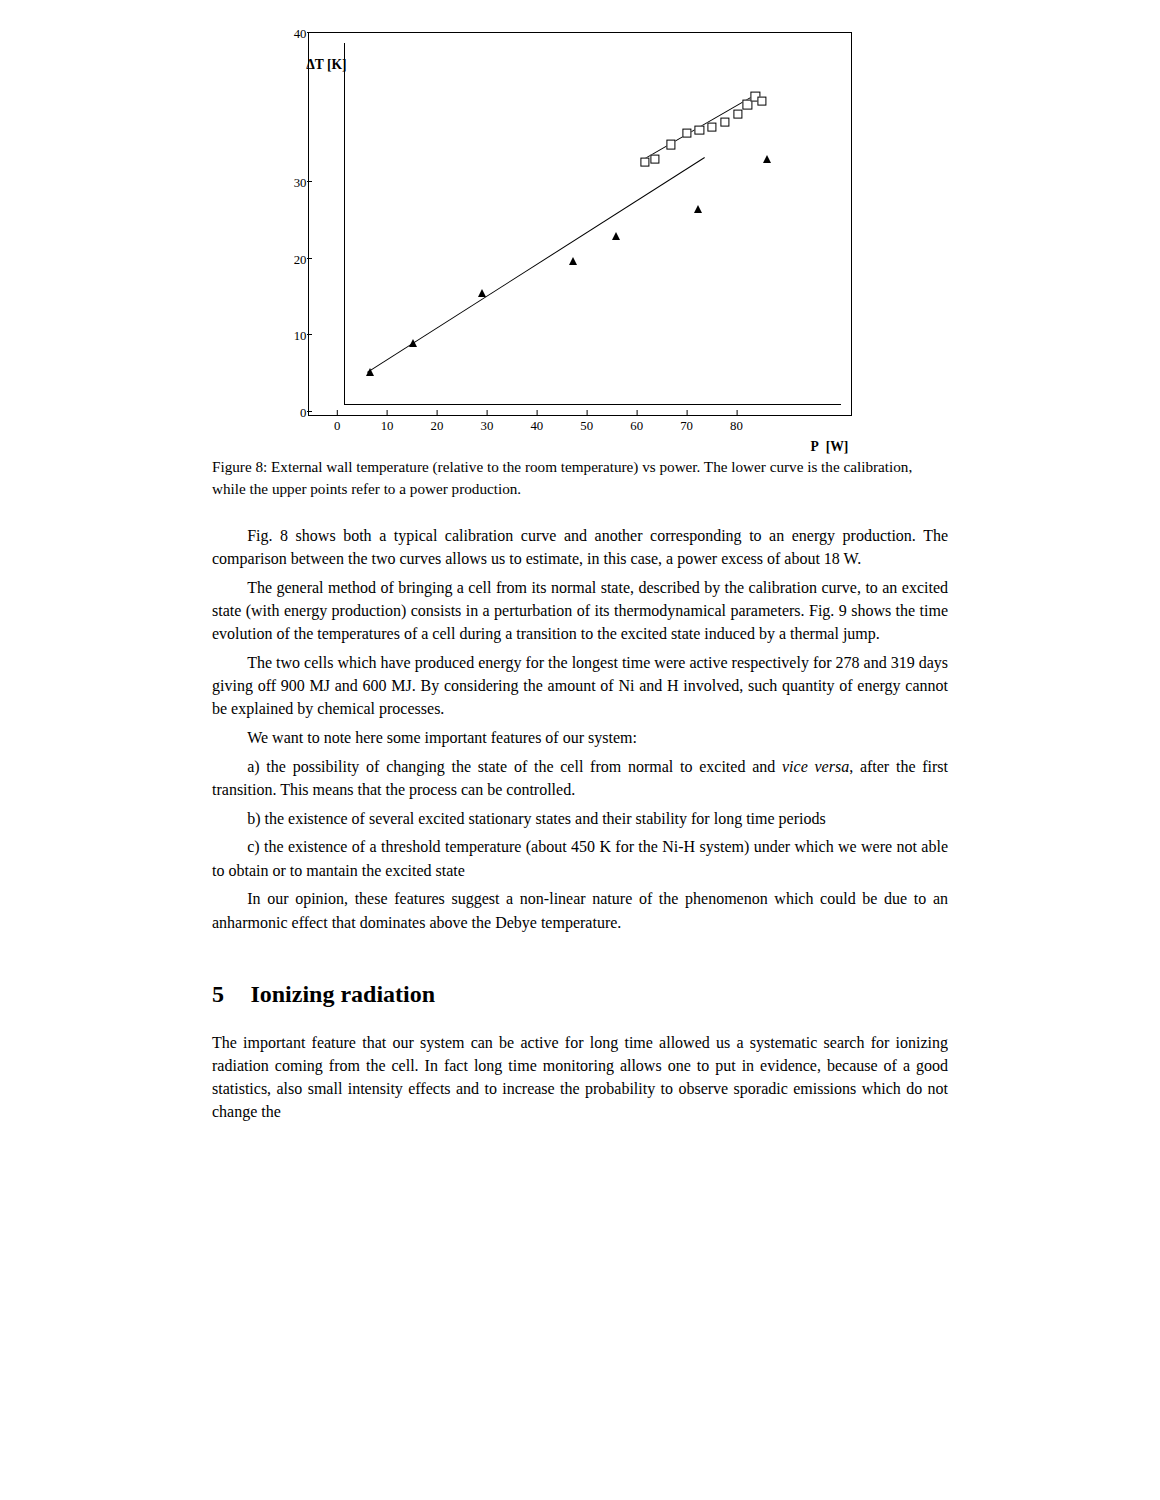ΔT [K]
40
30
20
10
0
0
10
20
30
40
50
60
70
80
P [W]
Figure 8: External wall temperature (relative to the room temperature) vs power. The lower curve is the calibration, while the upper points refer to a power production.
Fig. 8 shows both a typical calibration curve and another corresponding to an energy production. The comparison between the two curves allows us to estimate, in this case, a power excess of about 18 W.
The general method of bringing a cell from its normal state, described by the calibration curve, to an excited state (with energy production) consists in a perturbation of its thermodynamical parameters. Fig. 9 shows the time evolution of the temperatures of a cell during a transition to the excited state induced by a thermal jump.
The two cells which have produced energy for the longest time were active respectively for 278 and 319 days giving off 900 MJ and 600 MJ. By considering the amount of Ni and H involved, such quantity of energy cannot be explained by chemical processes.
We want to note here some important features of our system:
a) the possibility of changing the state of the cell from normal to excited and vice versa, after the first transition. This means that the process can be controlled.
b) the existence of several excited stationary states and their stability for long time periods
c) the existence of a threshold temperature (about 450 K for the Ni-H system) under which we were not able to obtain or to mantain the excited state
In our opinion, these features suggest a non-linear nature of the phenomenon which could be due to an anharmonic effect that dominates above the Debye temperature.
5 Ionizing radiation
The important feature that our system can be active for long time allowed us a systematic search for ionizing radiation coming from the cell. In fact long time monitoring allows one to put in evidence, because of a good statistics, also small intensity effects and to increase the probability to observe sporadic emissions which do not change the